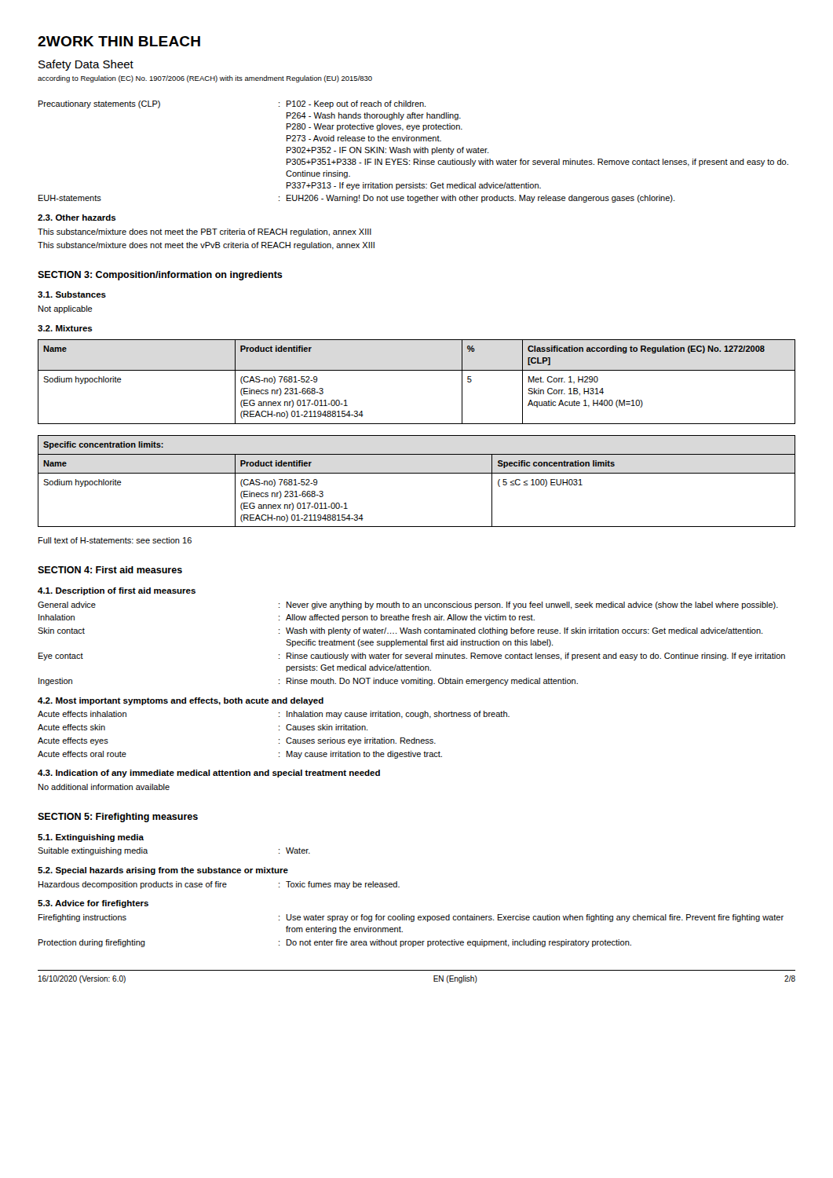2WORK THIN BLEACH
Safety Data Sheet
according to Regulation (EC) No. 1907/2006 (REACH) with its amendment Regulation (EU) 2015/830
Precautionary statements (CLP)
: P102 - Keep out of reach of children.
P264 - Wash hands thoroughly after handling.
P280 - Wear protective gloves, eye protection.
P273 - Avoid release to the environment.
P302+P352 - IF ON SKIN: Wash with plenty of water.
P305+P351+P338 - IF IN EYES: Rinse cautiously with water for several minutes. Remove contact lenses, if present and easy to do. Continue rinsing.
P337+P313 - If eye irritation persists: Get medical advice/attention.
EUH-statements
: EUH206 - Warning! Do not use together with other products. May release dangerous gases (chlorine).
2.3. Other hazards
This substance/mixture does not meet the PBT criteria of REACH regulation, annex XIII
This substance/mixture does not meet the vPvB criteria of REACH regulation, annex XIII
SECTION 3: Composition/information on ingredients
3.1. Substances
Not applicable
3.2. Mixtures
| Name | Product identifier | % | Classification according to Regulation (EC) No. 1272/2008 [CLP] |
| --- | --- | --- | --- |
| Sodium hypochlorite | (CAS-no) 7681-52-9 (Einecs nr) 231-668-3 (EG annex nr) 017-011-00-1 (REACH-no) 01-2119488154-34 | 5 | Met. Corr. 1, H290 Skin Corr. 1B, H314 Aquatic Acute 1, H400 (M=10) |
| Specific concentration limits: |
| Name | Product identifier | Specific concentration limits |
| Sodium hypochlorite | (CAS-no) 7681-52-9 (Einecs nr) 231-668-3 (EG annex nr) 017-011-00-1 (REACH-no) 01-2119488154-34 | ( 5 ≤C ≤ 100) EUH031 |
Full text of H-statements: see section 16
SECTION 4: First aid measures
4.1. Description of first aid measures
General advice
: Never give anything by mouth to an unconscious person. If you feel unwell, seek medical advice (show the label where possible).
Inhalation
: Allow affected person to breathe fresh air. Allow the victim to rest.
Skin contact
: Wash with plenty of water/…. Wash contaminated clothing before reuse. If skin irritation occurs: Get medical advice/attention. Specific treatment (see supplemental first aid instruction on this label).
Eye contact
: Rinse cautiously with water for several minutes. Remove contact lenses, if present and easy to do. Continue rinsing. If eye irritation persists: Get medical advice/attention.
Ingestion
: Rinse mouth. Do NOT induce vomiting. Obtain emergency medical attention.
4.2. Most important symptoms and effects, both acute and delayed
Acute effects inhalation
: Inhalation may cause irritation, cough, shortness of breath.
Acute effects skin
: Causes skin irritation.
Acute effects eyes
: Causes serious eye irritation. Redness.
Acute effects oral route
: May cause irritation to the digestive tract.
4.3. Indication of any immediate medical attention and special treatment needed
No additional information available
SECTION 5: Firefighting measures
5.1. Extinguishing media
Suitable extinguishing media
: Water.
5.2. Special hazards arising from the substance or mixture
Hazardous decomposition products in case of fire
: Toxic fumes may be released.
5.3. Advice for firefighters
Firefighting instructions
: Use water spray or fog for cooling exposed containers. Exercise caution when fighting any chemical fire. Prevent fire fighting water from entering the environment.
Protection during firefighting
: Do not enter fire area without proper protective equipment, including respiratory protection.
16/10/2020 (Version: 6.0) EN (English) 2/8